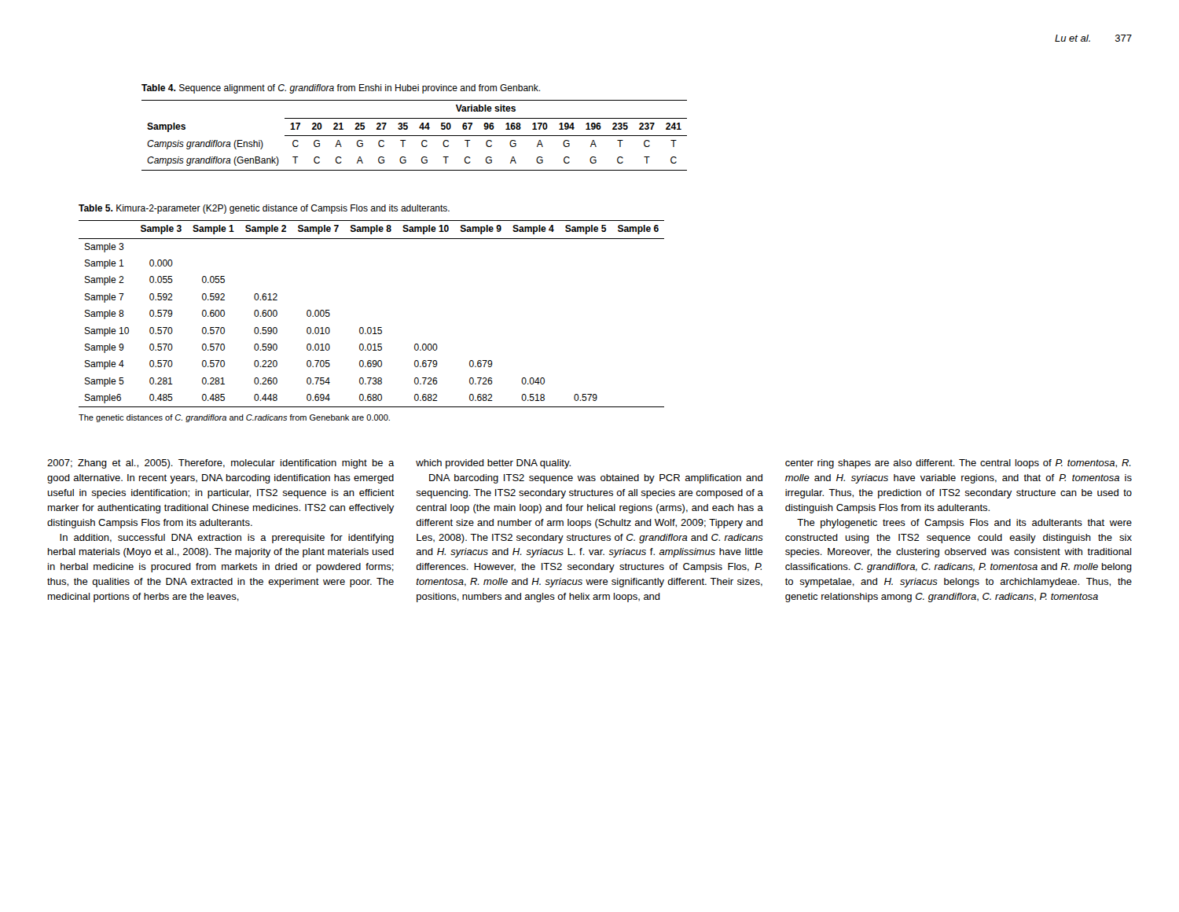Lu et al. 377
Table 4. Sequence alignment of C. grandiflora from Enshi in Hubei province and from Genbank.
| Samples | Variable sites |
| --- | --- |
| 17 | 20 | 21 | 25 | 27 | 35 | 44 | 50 | 67 | 96 | 168 | 170 | 194 | 196 | 235 | 237 | 241 |
| Campsis grandiflora (Enshi) | C | G | A | G | C | T | C | C | T | C | G | A | G | A | T | C | T |
| Campsis grandiflora (GenBank) | T | C | C | A | G | G | G | T | C | G | A | G | C | G | C | T | C |
Table 5. Kimura-2-parameter (K2P) genetic distance of Campsis Flos and its adulterants.
| | Sample 3 | Sample 1 | Sample 2 | Sample 7 | Sample 8 | Sample 10 | Sample 9 | Sample 4 | Sample 5 | Sample 6 |
| --- | --- | --- | --- | --- | --- | --- | --- | --- | --- | --- |
| Sample 3 | | | | | | | | | | |
| Sample 1 | 0.000 | | | | | | | | | |
| Sample 2 | 0.055 | 0.055 | | | | | | | | |
| Sample 7 | 0.592 | 0.592 | 0.612 | | | | | | | |
| Sample 8 | 0.579 | 0.600 | 0.600 | 0.005 | | | | | | |
| Sample 10 | 0.570 | 0.570 | 0.590 | 0.010 | 0.015 | | | | | |
| Sample 9 | 0.570 | 0.570 | 0.590 | 0.010 | 0.015 | 0.000 | | | | |
| Sample 4 | 0.570 | 0.570 | 0.220 | 0.705 | 0.690 | 0.679 | 0.679 | | | |
| Sample 5 | 0.281 | 0.281 | 0.260 | 0.754 | 0.738 | 0.726 | 0.726 | 0.040 | | |
| Sample6 | 0.485 | 0.485 | 0.448 | 0.694 | 0.680 | 0.682 | 0.682 | 0.518 | 0.579 | |
The genetic distances of C. grandiflora and C.radicans from Genebank are 0.000.
2007; Zhang et al., 2005). Therefore, molecular identification might be a good alternative. In recent years, DNA barcoding identification has emerged useful in species identification; in particular, ITS2 sequence is an efficient marker for authenticating traditional Chinese medicines. ITS2 can effectively distinguish Campsis Flos from its adulterants.
In addition, successful DNA extraction is a prerequisite for identifying herbal materials (Moyo et al., 2008). The majority of the plant materials used in herbal medicine is procured from markets in dried or powdered forms; thus, the qualities of the DNA extracted in the experiment were poor. The medicinal portions of herbs are the leaves,
which provided better DNA quality.
DNA barcoding ITS2 sequence was obtained by PCR amplification and sequencing. The ITS2 secondary structures of all species are composed of a central loop (the main loop) and four helical regions (arms), and each has a different size and number of arm loops (Schultz and Wolf, 2009; Tippery and Les, 2008). The ITS2 secondary structures of C. grandiflora and C. radicans and H. syriacus and H. syriacus L. f. var. syriacus f. amplissimus have little differences. However, the ITS2 secondary structures of Campsis Flos, P. tomentosa, R. molle and H. syriacus were significantly different. Their sizes, positions, numbers and angles of helix arm loops, and
center ring shapes are also different. The central loops of P. tomentosa, R. molle and H. syriacus have variable regions, and that of P. tomentosa is irregular. Thus, the prediction of ITS2 secondary structure can be used to distinguish Campsis Flos from its adulterants.
The phylogenetic trees of Campsis Flos and its adulterants that were constructed using the ITS2 sequence could easily distinguish the six species. Moreover, the clustering observed was consistent with traditional classifications. C. grandiflora, C. radicans, P. tomentosa and R. molle belong to sympetalae, and H. syriacus belongs to archichlamydeae. Thus, the genetic relationships among C. grandiflora, C. radicans, P. tomentosa